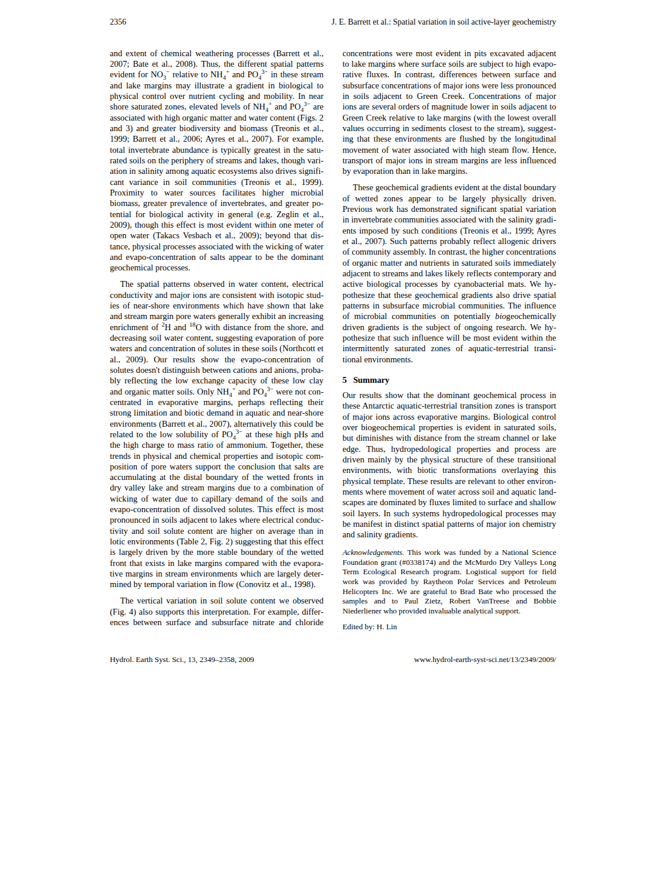2356 J. E. Barrett et al.: Spatial variation in soil active-layer geochemistry
and extent of chemical weathering processes (Barrett et al., 2007; Bate et al., 2008). Thus, the different spatial patterns evident for NO3− relative to NH4+ and PO43− in these stream and lake margins may illustrate a gradient in biological to physical control over nutrient cycling and mobility. In near shore saturated zones, elevated levels of NH4+ and PO43− are associated with high organic matter and water content (Figs. 2 and 3) and greater biodiversity and biomass (Treonis et al., 1999; Barrett et al., 2006; Ayres et al., 2007). For example, total invertebrate abundance is typically greatest in the saturated soils on the periphery of streams and lakes, though variation in salinity among aquatic ecosystems also drives significant variance in soil communities (Treonis et al., 1999). Proximity to water sources facilitates higher microbial biomass, greater prevalence of invertebrates, and greater potential for biological activity in general (e.g. Zeglin et al., 2009), though this effect is most evident within one meter of open water (Takacs Vesbach et al., 2009); beyond that distance, physical processes associated with the wicking of water and evapo-concentration of salts appear to be the dominant geochemical processes.
The spatial patterns observed in water content, electrical conductivity and major ions are consistent with isotopic studies of near-shore environments which have shown that lake and stream margin pore waters generally exhibit an increasing enrichment of 2H and 18O with distance from the shore, and decreasing soil water content, suggesting evaporation of pore waters and concentration of solutes in these soils (Northcott et al., 2009). Our results show the evapo-concentration of solutes doesn't distinguish between cations and anions, probably reflecting the low exchange capacity of these low clay and organic matter soils. Only NH4+ and PO43− were not concentrated in evaporative margins, perhaps reflecting their strong limitation and biotic demand in aquatic and near-shore environments (Barrett et al., 2007), alternatively this could be related to the low solubility of PO43− at these high pHs and the high charge to mass ratio of ammonium. Together, these trends in physical and chemical properties and isotopic composition of pore waters support the conclusion that salts are accumulating at the distal boundary of the wetted fronts in dry valley lake and stream margins due to a combination of wicking of water due to capillary demand of the soils and evapo-concentration of dissolved solutes. This effect is most pronounced in soils adjacent to lakes where electrical conductivity and soil solute content are higher on average than in lotic environments (Table 2, Fig. 2) suggesting that this effect is largely driven by the more stable boundary of the wetted front that exists in lake margins compared with the evaporative margins in stream environments which are largely determined by temporal variation in flow (Conovitz et al., 1998).
The vertical variation in soil solute content we observed (Fig. 4) also supports this interpretation. For example, differences between surface and subsurface nitrate and chloride concentrations were most evident in pits excavated adjacent to lake margins where surface soils are subject to high evaporative fluxes. In contrast, differences between surface and subsurface concentrations of major ions were less pronounced in soils adjacent to Green Creek. Concentrations of major ions are several orders of magnitude lower in soils adjacent to Green Creek relative to lake margins (with the lowest overall values occurring in sediments closest to the stream), suggesting that these environments are flushed by the longitudinal movement of water associated with high steam flow. Hence, transport of major ions in stream margins are less influenced by evaporation than in lake margins.
These geochemical gradients evident at the distal boundary of wetted zones appear to be largely physically driven. Previous work has demonstrated significant spatial variation in invertebrate communities associated with the salinity gradients imposed by such conditions (Treonis et al., 1999; Ayres et al., 2007). Such patterns probably reflect allogenic drivers of community assembly. In contrast, the higher concentrations of organic matter and nutrients in saturated soils immediately adjacent to streams and lakes likely reflects contemporary and active biological processes by cyanobacterial mats. We hypothesize that these geochemical gradients also drive spatial patterns in subsurface microbial communities. The influence of microbial communities on potentially biogeochemically driven gradients is the subject of ongoing research. We hypothesize that such influence will be most evident within the intermittently saturated zones of aquatic-terrestrial transitional environments.
5 Summary
Our results show that the dominant geochemical process in these Antarctic aquatic-terrestrial transition zones is transport of major ions across evaporative margins. Biological control over biogeochemical properties is evident in saturated soils, but diminishes with distance from the stream channel or lake edge. Thus, hydropedological properties and process are driven mainly by the physical structure of these transitional environments, with biotic transformations overlaying this physical template. These results are relevant to other environments where movement of water across soil and aquatic landscapes are dominated by fluxes limited to surface and shallow soil layers. In such systems hydropedological processes may be manifest in distinct spatial patterns of major ion chemistry and salinity gradients.
Acknowledgements. This work was funded by a National Science Foundation grant (#0338174) and the McMurdo Dry Valleys Long Term Ecological Research program. Logistical support for field work was provided by Raytheon Polar Services and Petroleum Helicopters Inc. We are grateful to Brad Bate who processed the samples and to Paul Zietz, Robert VanTreese and Bobbie Niederliener who provided invaluable analytical support.
Edited by: H. Lin
Hydrol. Earth Syst. Sci., 13, 2349–2358, 2009 www.hydrol-earth-syst-sci.net/13/2349/2009/